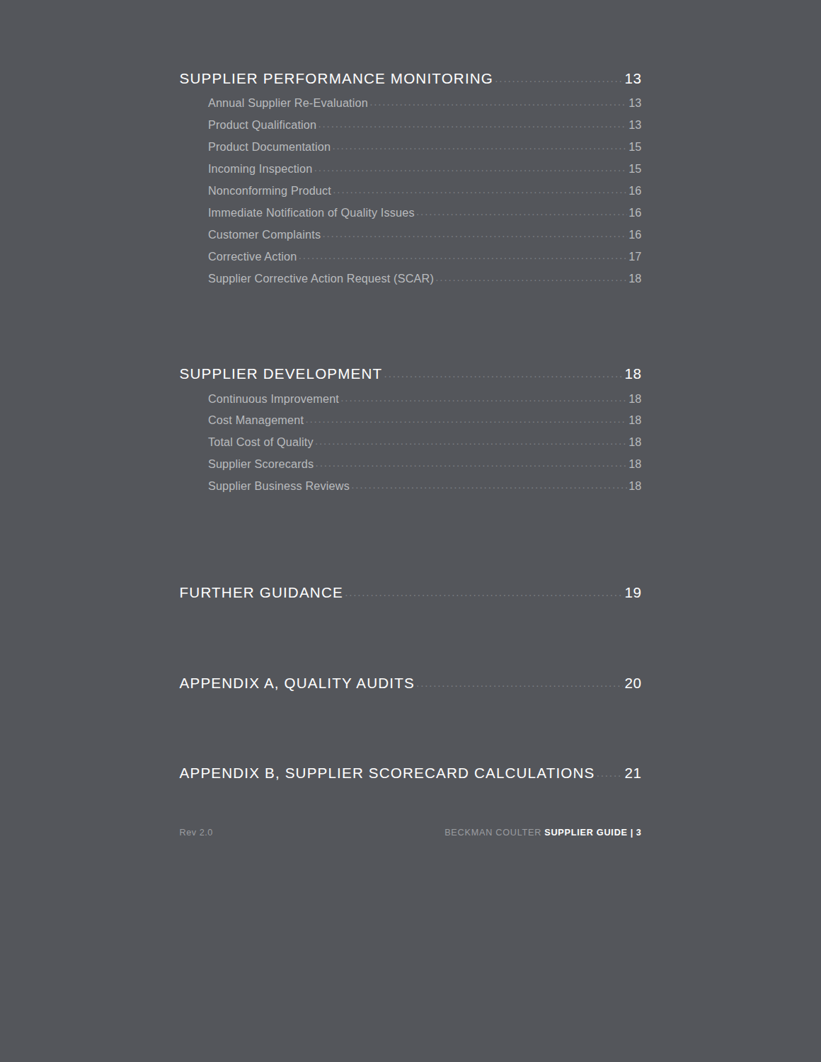Supplier Performance Monitoring .................................................................................................................. 13
Annual Supplier Re-Evaluation ................................................................................................................................. 13
Product Qualification .............................................................................................................................................. 13
Product Documentation ......................................................................................................................................... 15
Incoming Inspection ............................................................................................................................................... 15
Nonconforming Product ......................................................................................................................................... 16
Immediate Notification of Quality Issues ................................................................................................................. 16
Customer Complaints ............................................................................................................................................. 16
Corrective Action .................................................................................................................................................... 17
Supplier Corrective Action Request (SCAR) .......................................................................................................... 18
Supplier Development ................................................................................................................................. 18
Continuous Improvement ....................................................................................................................................... 18
Cost Management .................................................................................................................................................. 18
Total Cost of Quality ............................................................................................................................................... 18
Supplier Scorecards ............................................................................................................................................... 18
Supplier Business Reviews ..................................................................................................................................... 18
Further Guidance ......................................................................................................................................... 19
Appendix A, Quality Audits ....................................................................................................................... 20
Appendix B, Supplier Scorecard Calculations ................................................................................. 21
Rev 2.0
BECKMAN COULTER SUPPLIER GUIDE | 3